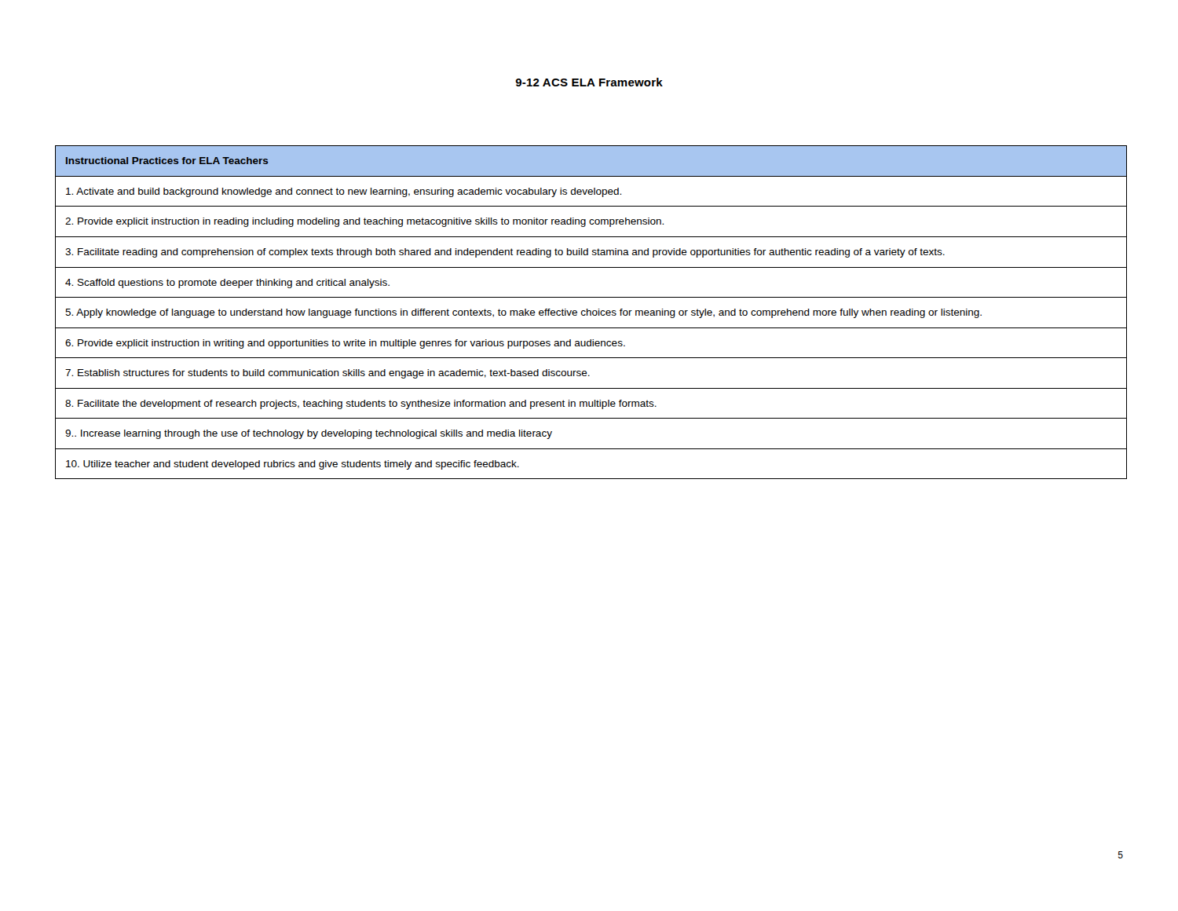9-12 ACS ELA Framework
| Instructional Practices for ELA Teachers |
| --- |
| 1. Activate and build background knowledge and connect to new learning, ensuring academic vocabulary is developed. |
| 2. Provide explicit instruction in reading including modeling and teaching metacognitive skills to monitor reading comprehension. |
| 3. Facilitate reading and comprehension of complex texts through both shared and independent reading to build stamina and provide opportunities for authentic reading of a variety of texts. |
| 4. Scaffold questions to promote deeper thinking and critical analysis. |
| 5. Apply knowledge of language to understand how language functions in different contexts, to make effective choices for meaning or style, and to comprehend more fully when reading or listening. |
| 6. Provide explicit instruction in writing and opportunities to write in multiple genres for various purposes and audiences. |
| 7. Establish structures for students to build communication skills and engage in academic, text-based discourse. |
| 8. Facilitate the development of research projects, teaching students to synthesize information and present in multiple formats. |
| 9.. Increase learning through the use of technology by developing technological skills and media literacy |
| 10. Utilize teacher and student developed rubrics and give students timely and specific feedback. |
5